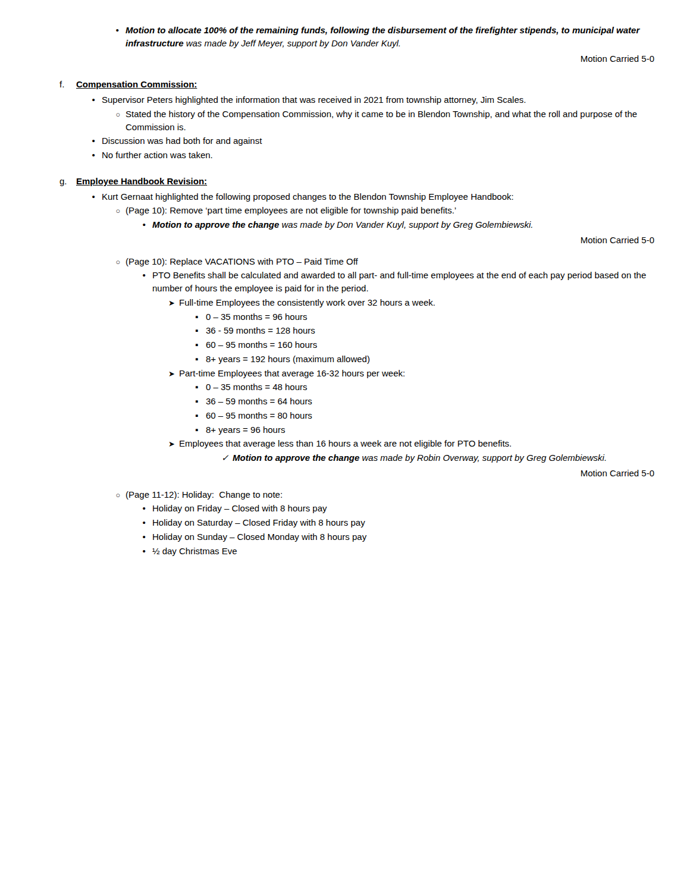Motion to allocate 100% of the remaining funds, following the disbursement of the firefighter stipends, to municipal water infrastructure was made by Jeff Meyer, support by Don Vander Kuyl.
Motion Carried 5-0
f. Compensation Commission:
Supervisor Peters highlighted the information that was received in 2021 from township attorney, Jim Scales.
Stated the history of the Compensation Commission, why it came to be in Blendon Township, and what the roll and purpose of the Commission is.
Discussion was had both for and against
No further action was taken.
g. Employee Handbook Revision:
Kurt Gernaat highlighted the following proposed changes to the Blendon Township Employee Handbook:
(Page 10): Remove ‘part time employees are not eligible for township paid benefits.’
Motion to approve the change was made by Don Vander Kuyl, support by Greg Golembiewski.
Motion Carried 5-0
(Page 10): Replace VACATIONS with PTO – Paid Time Off
PTO Benefits shall be calculated and awarded to all part- and full-time employees at the end of each pay period based on the number of hours the employee is paid for in the period.
Full-time Employees the consistently work over 32 hours a week.
0 – 35 months = 96 hours
36 - 59 months = 128 hours
60 – 95 months = 160 hours
8+ years = 192 hours (maximum allowed)
Part-time Employees that average 16-32 hours per week:
0 – 35 months = 48 hours
36 – 59 months = 64 hours
60 – 95 months = 80 hours
8+ years = 96 hours
Employees that average less than 16 hours a week are not eligible for PTO benefits.
Motion to approve the change was made by Robin Overway, support by Greg Golembiewski.
Motion Carried 5-0
(Page 11-12): Holiday: Change to note:
Holiday on Friday – Closed with 8 hours pay
Holiday on Saturday – Closed Friday with 8 hours pay
Holiday on Sunday – Closed Monday with 8 hours pay
½ day Christmas Eve